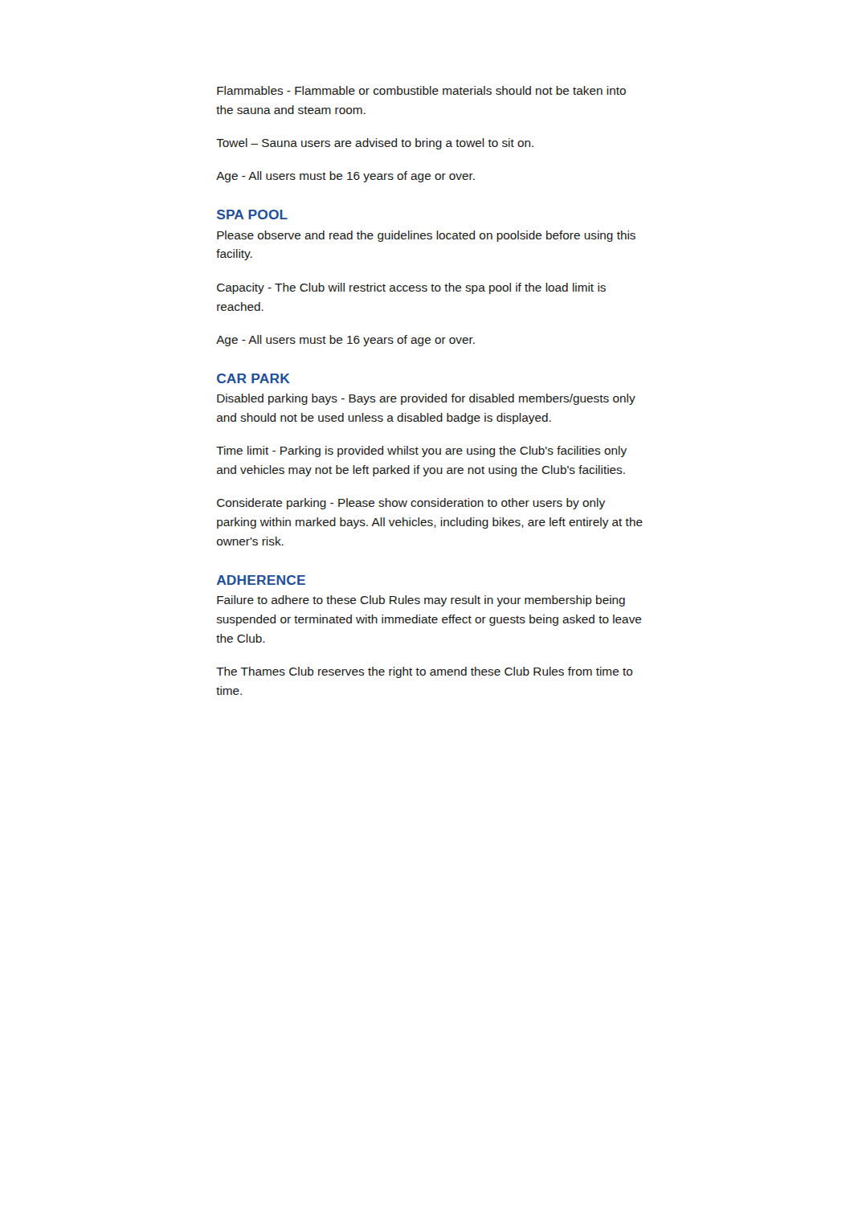Flammables - Flammable or combustible materials should not be taken into the sauna and steam room.
Towel – Sauna users are advised to bring a towel to sit on.
Age - All users must be 16 years of age or over.
SPA POOL
Please observe and read the guidelines located on poolside before using this facility.
Capacity - The Club will restrict access to the spa pool if the load limit is reached.
Age - All users must be 16 years of age or over.
CAR PARK
Disabled parking bays - Bays are provided for disabled members/guests only and should not be used unless a disabled badge is displayed.
Time limit - Parking is provided whilst you are using the Club's facilities only and vehicles may not be left parked if you are not using the Club's facilities.
Considerate parking - Please show consideration to other users by only parking within marked bays. All vehicles, including bikes, are left entirely at the owner's risk.
ADHERENCE
Failure to adhere to these Club Rules may result in your membership being suspended or terminated with immediate effect or guests being asked to leave the Club.
The Thames Club reserves the right to amend these Club Rules from time to time.